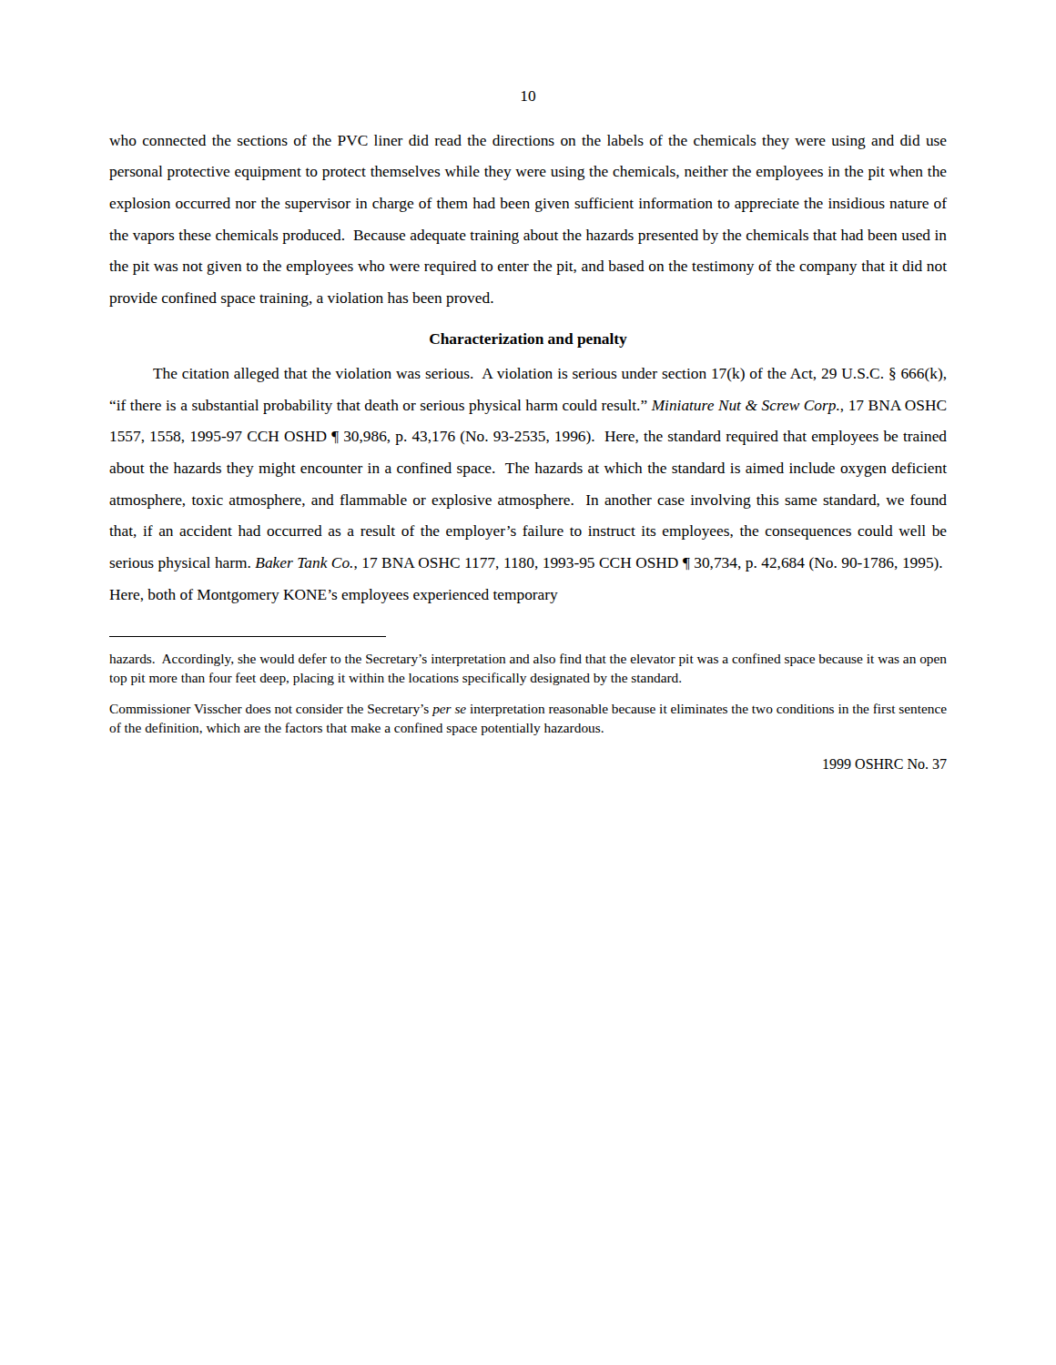10
who connected the sections of the PVC liner did read the directions on the labels of the chemicals they were using and did use personal protective equipment to protect themselves while they were using the chemicals, neither the employees in the pit when the explosion occurred nor the supervisor in charge of them had been given sufficient information to appreciate the insidious nature of the vapors these chemicals produced. Because adequate training about the hazards presented by the chemicals that had been used in the pit was not given to the employees who were required to enter the pit, and based on the testimony of the company that it did not provide confined space training, a violation has been proved.
Characterization and penalty
The citation alleged that the violation was serious. A violation is serious under section 17(k) of the Act, 29 U.S.C. § 666(k), “if there is a substantial probability that death or serious physical harm could result.” Miniature Nut & Screw Corp., 17 BNA OSHC 1557, 1558, 1995-97 CCH OSHD ¶ 30,986, p. 43,176 (No. 93-2535, 1996). Here, the standard required that employees be trained about the hazards they might encounter in a confined space. The hazards at which the standard is aimed include oxygen deficient atmosphere, toxic atmosphere, and flammable or explosive atmosphere. In another case involving this same standard, we found that, if an accident had occurred as a result of the employer’s failure to instruct its employees, the consequences could well be serious physical harm. Baker Tank Co., 17 BNA OSHC 1177, 1180, 1993-95 CCH OSHD ¶ 30,734, p. 42,684 (No. 90-1786, 1995). Here, both of Montgomery KONE’s employees experienced temporary
hazards. Accordingly, she would defer to the Secretary’s interpretation and also find that the elevator pit was a confined space because it was an open top pit more than four feet deep, placing it within the locations specifically designated by the standard.
Commissioner Visscher does not consider the Secretary’s per se interpretation reasonable because it eliminates the two conditions in the first sentence of the definition, which are the factors that make a confined space potentially hazardous.
1999 OSHRC No. 37